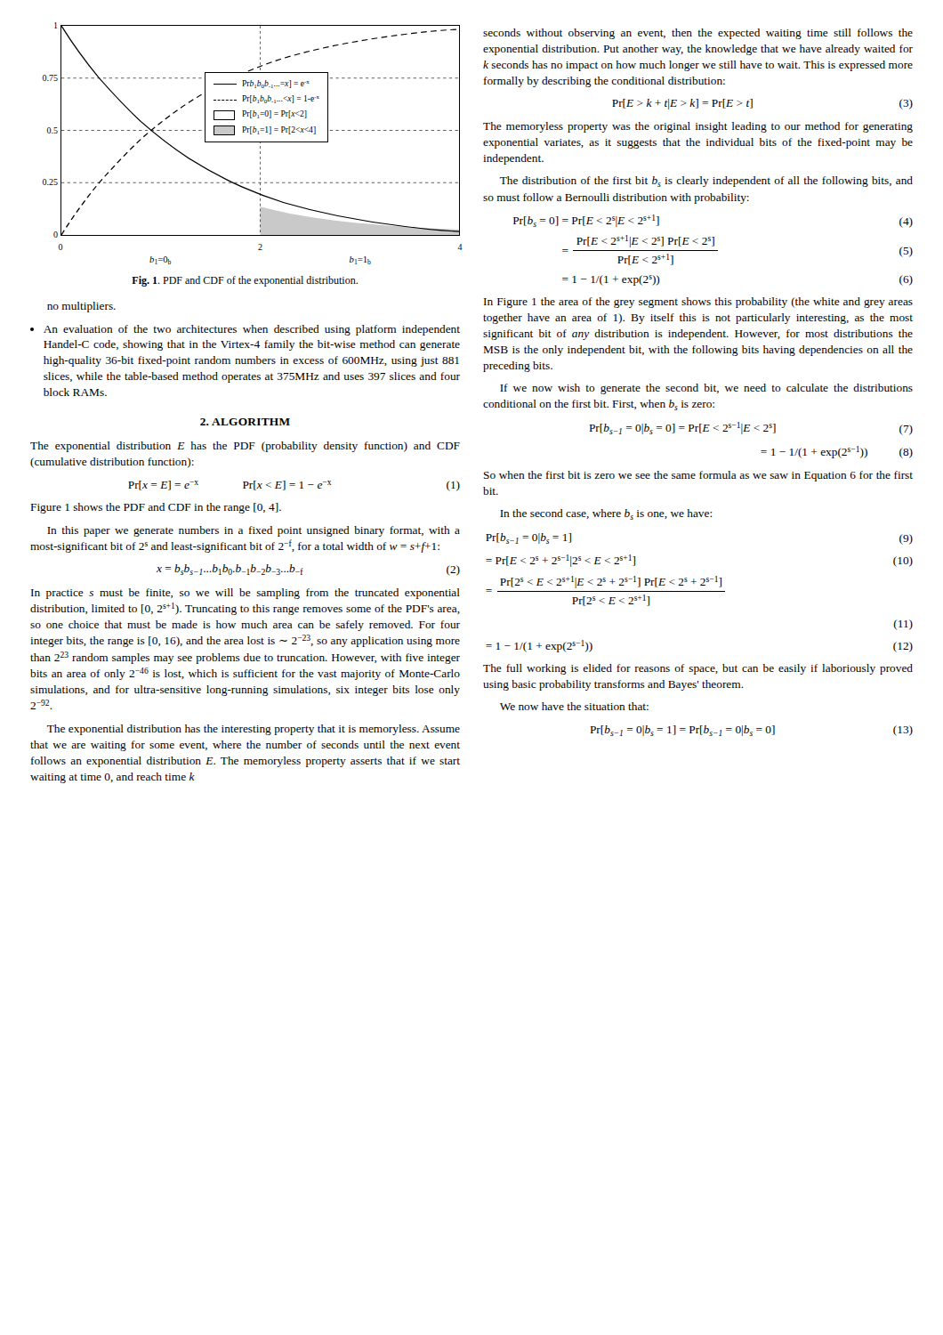1 0.75 0.5 0.25 0
PDF: e^-x (solid)
| | Pr b 1 b 0 b -1 ...= x ] = e -x |
| | Pr[ b 1 b 0 b -1 ...< x ] = 1-e -x |
| | Pr[ b 1 =0] = Pr[ x <2] |
| | Pr[ b 1 =1] = Pr[2< x <4] |
0 2 4
b1=0b b1=1b
Fig. 1. PDF and CDF of the exponential distribution.
no multipliers.
An evaluation of the two architectures when described using platform independent Handel-C code, showing that in the Virtex-4 family the bit-wise method can generate high-quality 36-bit fixed-point random numbers in excess of 600MHz, using just 881 slices, while the table-based method operates at 375MHz and uses 397 slices and four block RAMs.
2. ALGORITHM
The exponential distribution E has the PDF (probability density function) and CDF (cumulative distribution function):
Pr[x = E] = e−x Pr[x < E] = 1 − e−x
(1)
Figure 1 shows the PDF and CDF in the range [0, 4].
In this paper we generate numbers in a fixed point unsigned binary format, with a most-significant bit of 2s and least-significant bit of 2−f, for a total width of w = s+f+1:
x = bsbs−1...b1b0.b−1b−2b−3...b−f
(2)
In practice s must be finite, so we will be sampling from the truncated exponential distribution, limited to [0, 2s+1). Truncating to this range removes some of the PDF's area, so one choice that must be made is how much area can be safely removed. For four integer bits, the range is [0, 16), and the area lost is ∼ 2−23, so any application using more than 223 random samples may see problems due to truncation. However, with five integer bits an area of only 2−46 is lost, which is sufficient for the vast majority of Monte-Carlo simulations, and for ultra-sensitive long-running simulations, six integer bits lose only 2−92.
The exponential distribution has the interesting property that it is memoryless. Assume that we are waiting for some event, where the number of seconds until the next event follows an exponential distribution E. The memoryless property asserts that if we start waiting at time 0, and reach time k
seconds without observing an event, then the expected waiting time still follows the exponential distribution. Put another way, the knowledge that we have already waited for k seconds has no impact on how much longer we still have to wait. This is expressed more formally by describing the conditional distribution:
Pr[E > k + t|E > k] = Pr[E > t]
(3)
The memoryless property was the original insight leading to our method for generating exponential variates, as it suggests that the individual bits of the fixed-point may be independent.
The distribution of the first bit bs is clearly independent of all the following bits, and so must follow a Bernoulli distribution with probability:
Pr[bs = 0] =
Pr[E < 2s|E < 2s+1]
(4)
=
Pr[E < 2s+1|E < 2s] Pr[E < 2s] Pr[E < 2s+1]
(5)
=
1 − 1/(1 + exp(2s))
(6)
In Figure 1 the area of the grey segment shows this probability (the white and grey areas together have an area of 1). By itself this is not particularly interesting, as the most significant bit of any distribution is independent. However, for most distributions the MSB is the only independent bit, with the following bits having dependencies on all the preceding bits.
If we now wish to generate the second bit, we need to calculate the distributions conditional on the first bit. First, when bs is zero:
Pr[bs−1 = 0|bs = 0] = Pr[E < 2s−1|E < 2s]
(7)
= 1 − 1/(1 + exp(2s−1))
(8)
So when the first bit is zero we see the same formula as we saw in Equation 6 for the first bit.
In the second case, where bs is one, we have:
Pr[bs−1 = 0|bs = 1]
(9)
= Pr[E < 2s + 2s−1|2s < E < 2s+1]
(10)
= Pr[2s < E < 2s+1|E < 2s + 2s−1] Pr[E < 2s + 2s−1] Pr[2s < E < 2s+1]
(11)
= 1 − 1/(1 + exp(2s−1))
(12)
The full working is elided for reasons of space, but can be easily if laboriously proved using basic probability transforms and Bayes' theorem.
We now have the situation that:
Pr[bs−1 = 0|bs = 1] = Pr[bs−1 = 0|bs = 0]
(13)